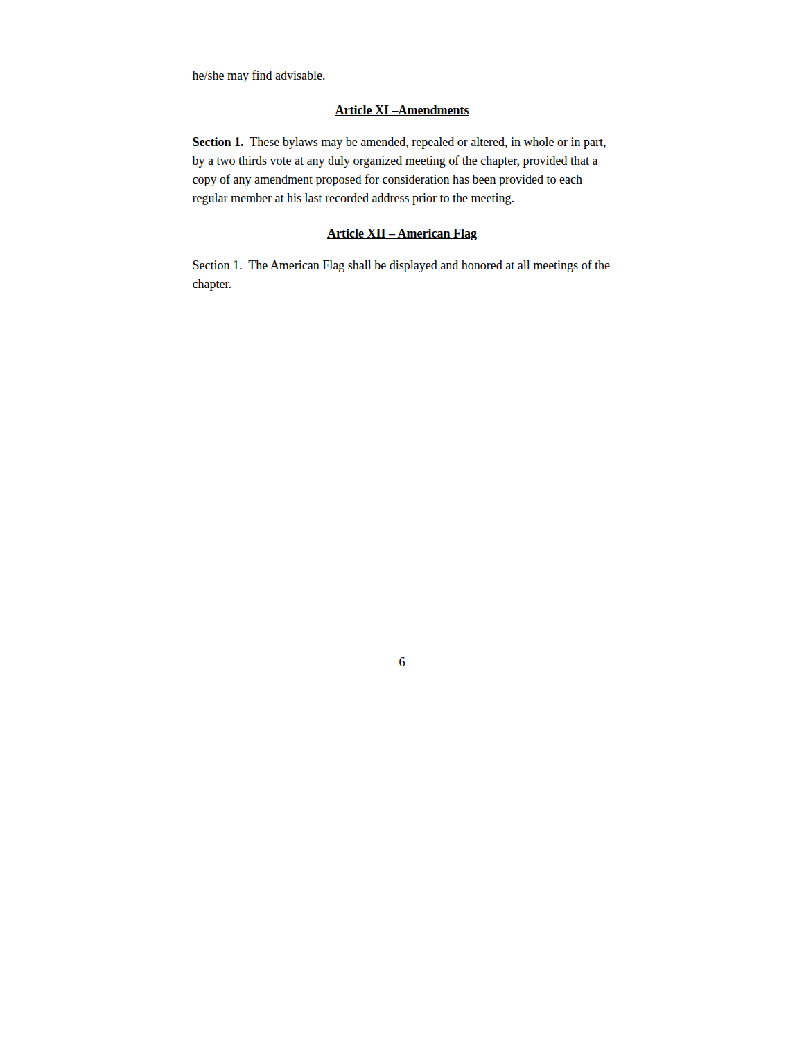he/she may find advisable.
Article XI –Amendments
Section 1. These bylaws may be amended, repealed or altered, in whole or in part, by a two thirds vote at any duly organized meeting of the chapter, provided that a copy of any amendment proposed for consideration has been provided to each regular member at his last recorded address prior to the meeting.
Article XII – American Flag
Section 1. The American Flag shall be displayed and honored at all meetings of the chapter.
6